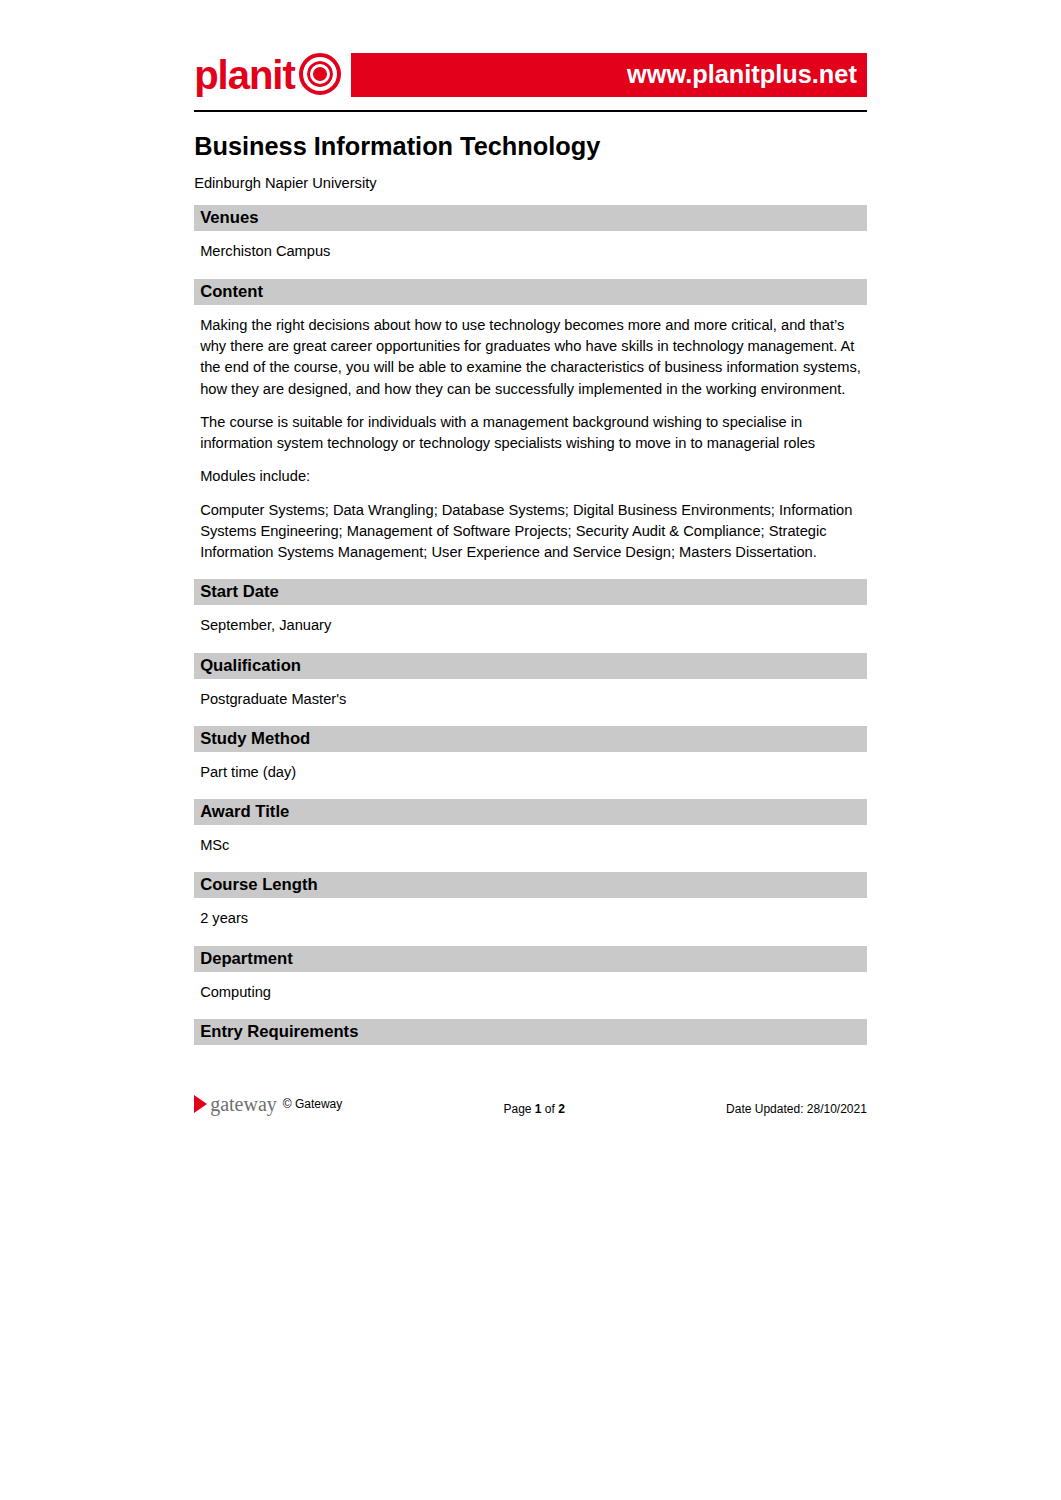planit
www.planitplus.net
Business Information Technology
Edinburgh Napier University
Venues
Merchiston Campus
Content
Making the right decisions about how to use technology becomes more and more critical, and that’s why there are great career opportunities for graduates who have skills in technology management. At the end of the course, you will be able to examine the characteristics of business information systems, how they are designed, and how they can be successfully implemented in the working environment.
The course is suitable for individuals with a management background wishing to specialise in information system technology or technology specialists wishing to move in to managerial roles
Modules include:
Computer Systems; Data Wrangling; Database Systems; Digital Business Environments; Information Systems Engineering; Management of Software Projects; Security Audit & Compliance; Strategic Information Systems Management; User Experience and Service Design; Masters Dissertation.
Start Date
September, January
Qualification
Postgraduate Master's
Study Method
Part time (day)
Award Title
MSc
Course Length
2 years
Department
Computing
Entry Requirements
gateway © Gateway
Page 1 of 2
Date Updated: 28/10/2021